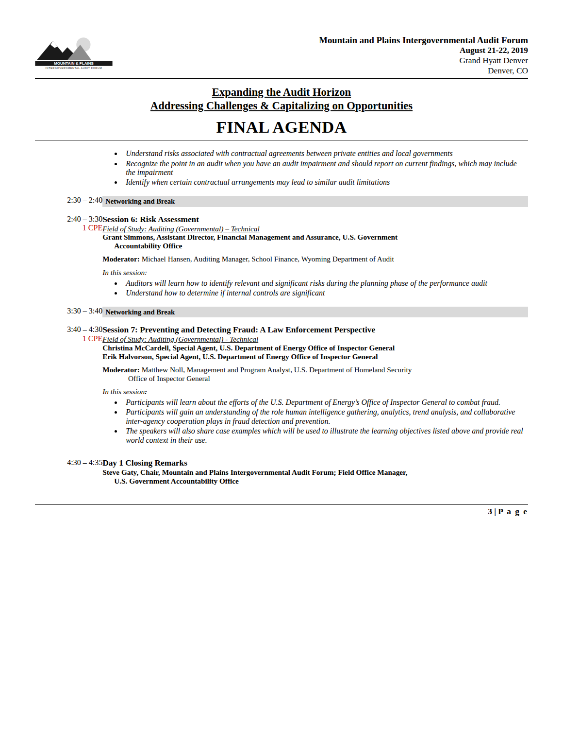MOUNTAIN & PLAINS INTERGOVERNMENTAL AUDIT FORUM
Mountain and Plains Intergovernmental Audit Forum
August 21-22, 2019
Grand Hyatt Denver
Denver, CO
Expanding the Audit Horizon
Addressing Challenges & Capitalizing on Opportunities
FINAL AGENDA
| | Understand risks associated with contractual agreements between private entities and local governments Recognize the point in an audit when you have an audit impairment and should report on current findings, which may include the impairment Identify when certain contractual arrangements may lead to similar audit limitations |
| 2:30 – 2:40 | Networking and Break |
| 2:40 – 3:30 1 CPE | Session 6: Risk Assessment Field of Study: Auditing (Governmental) – Technical Grant Simmons, Assistant Director, Financial Management and Assurance, U.S. Government Accountability Office Moderator: Michael Hansen, Auditing Manager, School Finance, Wyoming Department of Audit In this session: Auditors will learn how to identify relevant and significant risks during the planning phase of the performance audit Understand how to determine if internal controls are significant |
| 3:30 – 3:40 | Networking and Break |
| 3:40 – 4:30 1 CPE | Session 7: Preventing and Detecting Fraud: A Law Enforcement Perspective Field of Study: Auditing (Governmental) - Technical Christina McCardell, Special Agent, U.S. Department of Energy Office of Inspector General Erik Halvorson, Special Agent, U.S. Department of Energy Office of Inspector General Moderator: Matthew Noll, Management and Program Analyst, U.S. Department of Homeland Security Office of Inspector General In this session : Participants will learn about the efforts of the U.S. Department of Energy’s Office of Inspector General to combat fraud. Participants will gain an understanding of the role human intelligence gathering, analytics, trend analysis, and collaborative inter-agency cooperation plays in fraud detection and prevention. The speakers will also share case examples which will be used to illustrate the learning objectives listed above and provide real world context in their use. |
| 4:30 – 4:35 | Day 1 Closing Remarks Steve Gaty, Chair, Mountain and Plains Intergovernmental Audit Forum; Field Office Manager, U.S. Government Accountability Office |
3 | P a g e